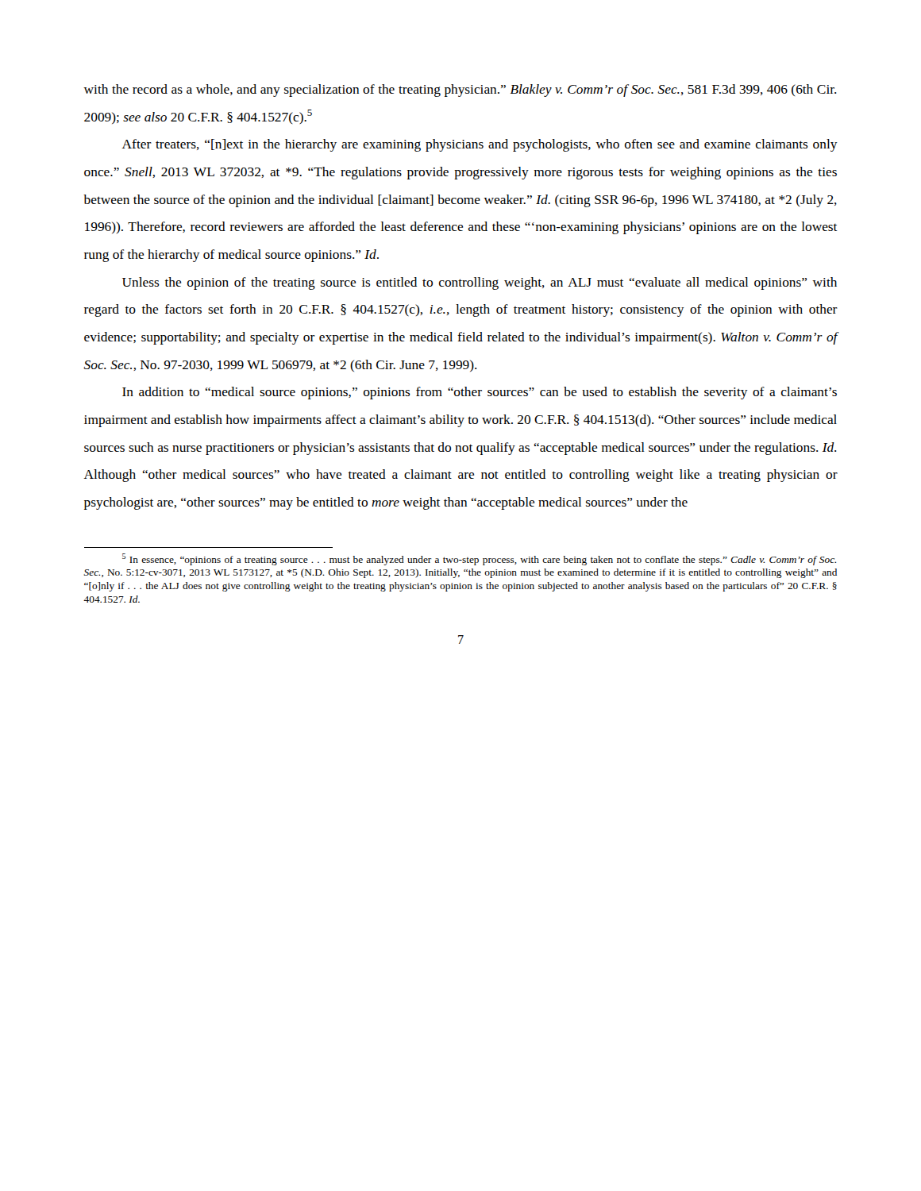with the record as a whole, and any specialization of the treating physician.” Blakley v. Comm’r of Soc. Sec., 581 F.3d 399, 406 (6th Cir. 2009); see also 20 C.F.R. § 404.1527(c).5
After treaters, “[n]ext in the hierarchy are examining physicians and psychologists, who often see and examine claimants only once.” Snell, 2013 WL 372032, at *9. “The regulations provide progressively more rigorous tests for weighing opinions as the ties between the source of the opinion and the individual [claimant] become weaker.” Id. (citing SSR 96-6p, 1996 WL 374180, at *2 (July 2, 1996)). Therefore, record reviewers are afforded the least deference and these “‘non-examining physicians’ opinions are on the lowest rung of the hierarchy of medical source opinions.” Id.
Unless the opinion of the treating source is entitled to controlling weight, an ALJ must “evaluate all medical opinions” with regard to the factors set forth in 20 C.F.R. § 404.1527(c), i.e., length of treatment history; consistency of the opinion with other evidence; supportability; and specialty or expertise in the medical field related to the individual’s impairment(s). Walton v. Comm’r of Soc. Sec., No. 97-2030, 1999 WL 506979, at *2 (6th Cir. June 7, 1999).
In addition to “medical source opinions,” opinions from “other sources” can be used to establish the severity of a claimant’s impairment and establish how impairments affect a claimant’s ability to work. 20 C.F.R. § 404.1513(d). “Other sources” include medical sources such as nurse practitioners or physician’s assistants that do not qualify as “acceptable medical sources” under the regulations. Id. Although “other medical sources” who have treated a claimant are not entitled to controlling weight like a treating physician or psychologist are, “other sources” may be entitled to more weight than “acceptable medical sources” under the
5 In essence, “opinions of a treating source . . . must be analyzed under a two-step process, with care being taken not to conflate the steps.” Cadle v. Comm’r of Soc. Sec., No. 5:12-cv-3071, 2013 WL 5173127, at *5 (N.D. Ohio Sept. 12, 2013). Initially, “the opinion must be examined to determine if it is entitled to controlling weight” and “[o]nly if . . . the ALJ does not give controlling weight to the treating physician’s opinion is the opinion subjected to another analysis based on the particulars of” 20 C.F.R. § 404.1527. Id.
7